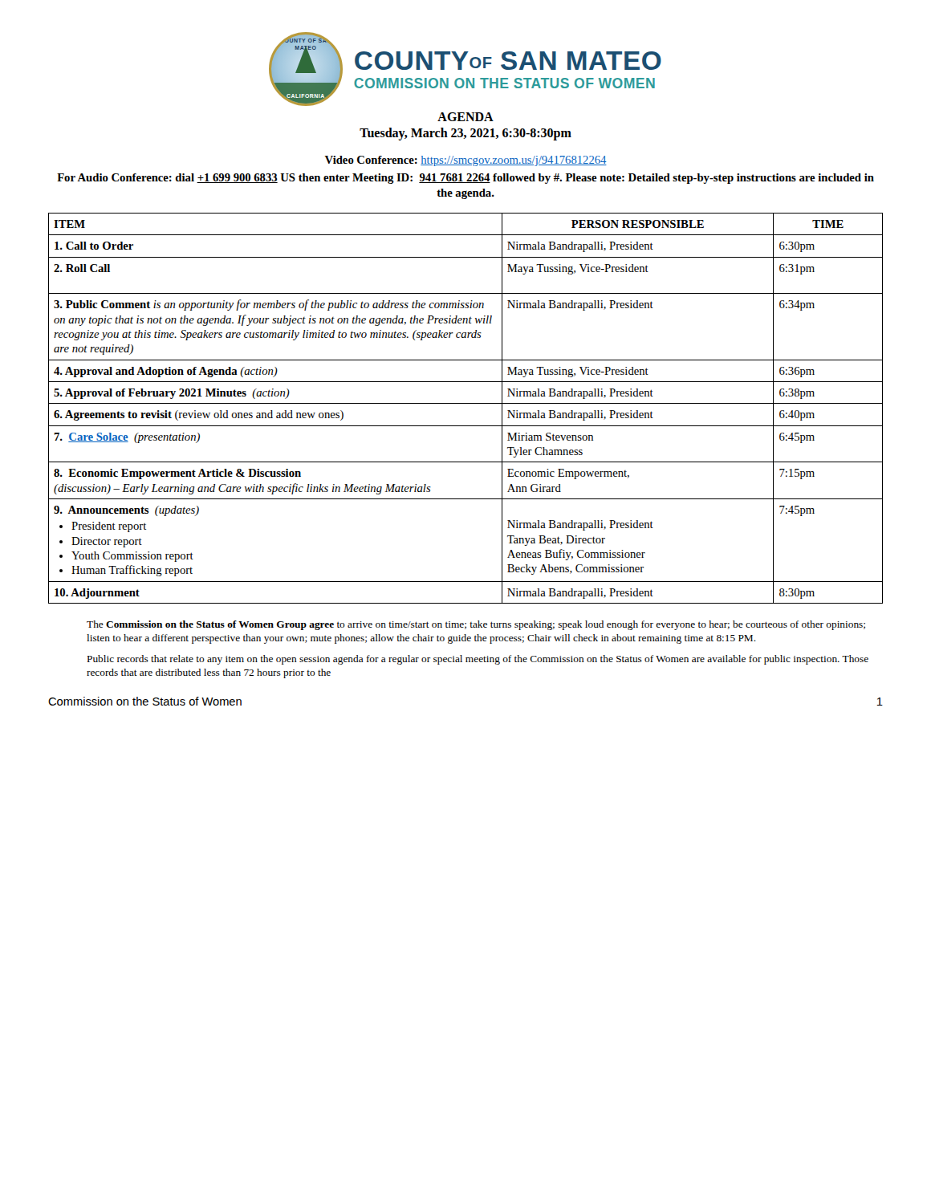COUNTY OF SAN MATEO
CALIFORNIA
COUNTYOF SAN MATEO
COMMISSION ON THE STATUS OF WOMEN
AGENDA
Tuesday, March 23, 2021, 6:30-8:30pm
Video Conference: https://smcgov.zoom.us/j/94176812264
For Audio Conference: dial +1 699 900 6833 US then enter Meeting ID: 941 7681 2264 followed by #. Please note: Detailed step-by-step instructions are included in the agenda.
| ITEM | PERSON RESPONSIBLE | TIME |
| --- | --- | --- |
| 1. Call to Order | Nirmala Bandrapalli, President | 6:30pm |
| 2. Roll Call | Maya Tussing, Vice-President | 6:31pm |
| 3. Public Comment is an opportunity for members of the public to address the commission on any topic that is not on the agenda. If your subject is not on the agenda, the President will recognize you at this time. Speakers are customarily limited to two minutes. (speaker cards are not required) | Nirmala Bandrapalli, President | 6:34pm |
| 4. Approval and Adoption of Agenda (action) | Maya Tussing, Vice-President | 6:36pm |
| 5. Approval of February 2021 Minutes (action) | Nirmala Bandrapalli, President | 6:38pm |
| 6. Agreements to revisit (review old ones and add new ones) | Nirmala Bandrapalli, President | 6:40pm |
| 7. Care Solace (presentation) | Miriam Stevenson Tyler Chamness | 6:45pm |
| 8. Economic Empowerment Article & Discussion (discussion) – Early Learning and Care with specific links in Meeting Materials | Economic Empowerment, Ann Girard | 7:15pm |
| 9. Announcements (updates) President report Director report Youth Commission report Human Trafficking report | Nirmala Bandrapalli, President Tanya Beat, Director Aeneas Bufiy, Commissioner Becky Abens, Commissioner | 7:45pm |
| 10. Adjournment | Nirmala Bandrapalli, President | 8:30pm |
The Commission on the Status of Women Group agree to arrive on time/start on time; take turns speaking; speak loud enough for everyone to hear; be courteous of other opinions; listen to hear a different perspective than your own; mute phones; allow the chair to guide the process; Chair will check in about remaining time at 8:15 PM.
Public records that relate to any item on the open session agenda for a regular or special meeting of the Commission on the Status of Women are available for public inspection. Those records that are distributed less than 72 hours prior to the
Commission on the Status of Women 1